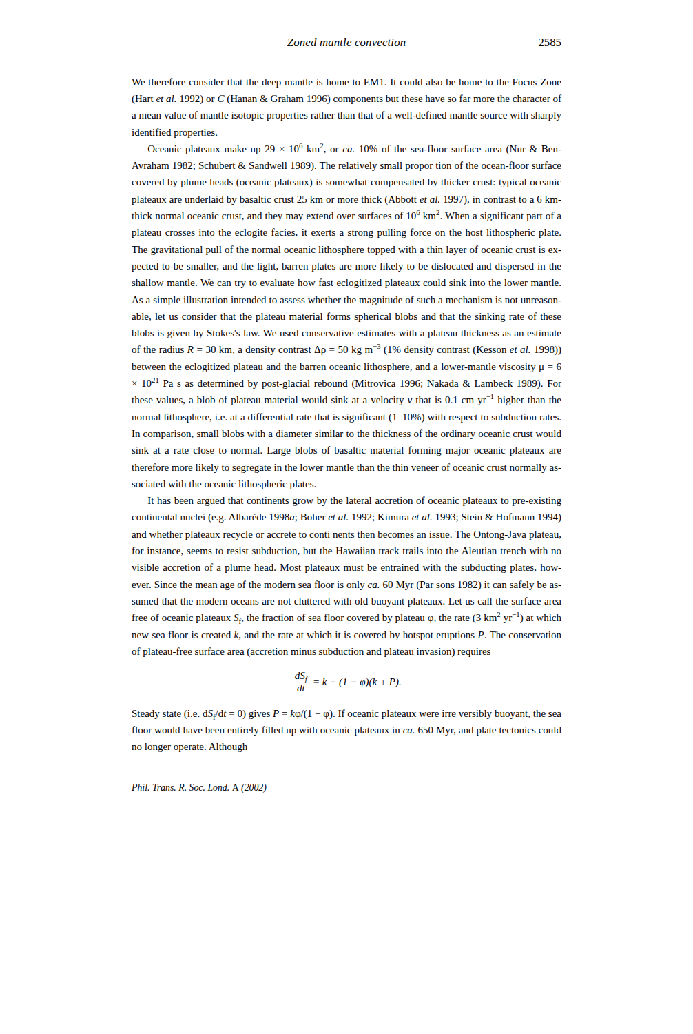Zoned mantle convection 2585
We therefore consider that the deep mantle is home to EM1. It could also be home to the Focus Zone (Hart et al. 1992) or C (Hanan & Graham 1996) components but these have so far more the character of a mean value of mantle isotopic properties rather than that of a well-defined mantle source with sharply identified properties.
Oceanic plateaux make up 29 × 106 km2, or ca. 10% of the sea-floor surface area (Nur & Ben-Avraham 1982; Schubert & Sandwell 1989). The relatively small propor­ tion of the ocean-floor surface covered by plume heads (oceanic plateaux) is somewhat compensated by thicker crust: typical oceanic plateaux are underlaid by basaltic crust 25 km or more thick (Abbott et al. 1997), in contrast to a 6 km-thick normal oceanic crust, and they may extend over surfaces of 106 km2. When a significant part of a plateau crosses into the eclogite facies, it exerts a strong pulling force on the host lithospheric plate. The gravitational pull of the normal oceanic lithosphere topped with a thin layer of oceanic crust is expected to be smaller, and the light, barren plates are more likely to be dislocated and dispersed in the shallow mantle. We can try to evaluate how fast eclogitized plateaux could sink into the lower mantle. As a simple illustration intended to assess whether the magnitude of such a mechanism is not unreasonable, let us consider that the plateau material forms spherical blobs and that the sinking rate of these blobs is given by Stokes's law. We used conservative estimates with a plateau thickness as an estimate of the radius R = 30 km, a density contrast Δρ = 50 kg m−3 (1% density contrast (Kesson et al. 1998)) between the eclogitized plateau and the barren oceanic lithosphere, and a lower-mantle viscosity μ = 6 × 1021 Pa s as determined by post-glacial rebound (Mitrovica 1996; Nakada & Lambeck 1989). For these values, a blob of plateau material would sink at a velocity v that is 0.1 cm yr−1 higher than the normal lithosphere, i.e. at a differential rate that is significant (1–10%) with respect to subduction rates. In comparison, small blobs with a diameter similar to the thickness of the ordinary oceanic crust would sink at a rate close to normal. Large blobs of basaltic material forming major oceanic plateaux are therefore more likely to segregate in the lower mantle than the thin veneer of oceanic crust normally associated with the oceanic lithospheric plates.
It has been argued that continents grow by the lateral accretion of oceanic plateaux to pre-existing continental nuclei (e.g. Albarède 1998a; Boher et al. 1992; Kimura et al. 1993; Stein & Hofmann 1994) and whether plateaux recycle or accrete to conti­ nents then becomes an issue. The Ontong-Java plateau, for instance, seems to resist subduction, but the Hawaiian track trails into the Aleutian trench with no visible accretion of a plume head. Most plateaux must be entrained with the subducting plates, however. Since the mean age of the modern sea floor is only ca. 60 Myr (Par­ sons 1982) it can safely be assumed that the modern oceans are not cluttered with old buoyant plateaux. Let us call the surface area free of oceanic plateaux Sf, the fraction of sea floor covered by plateau φ, the rate (3 km2 yr−1) at which new sea floor is created k, and the rate at which it is covered by hotspot eruptions P. The conservation of plateau-free surface area (accretion minus subduction and plateau invasion) requires
dSf dt = k − (1 − φ)(k + P).
Steady state (i.e. dSf/dt = 0) gives P = kφ/(1 − φ). If oceanic plateaux were irre­ versibly buoyant, the sea floor would have been entirely filled up with oceanic plateaux in ca. 650 Myr, and plate tectonics could no longer operate. Although
Phil. Trans. R. Soc. Lond. A (2002)